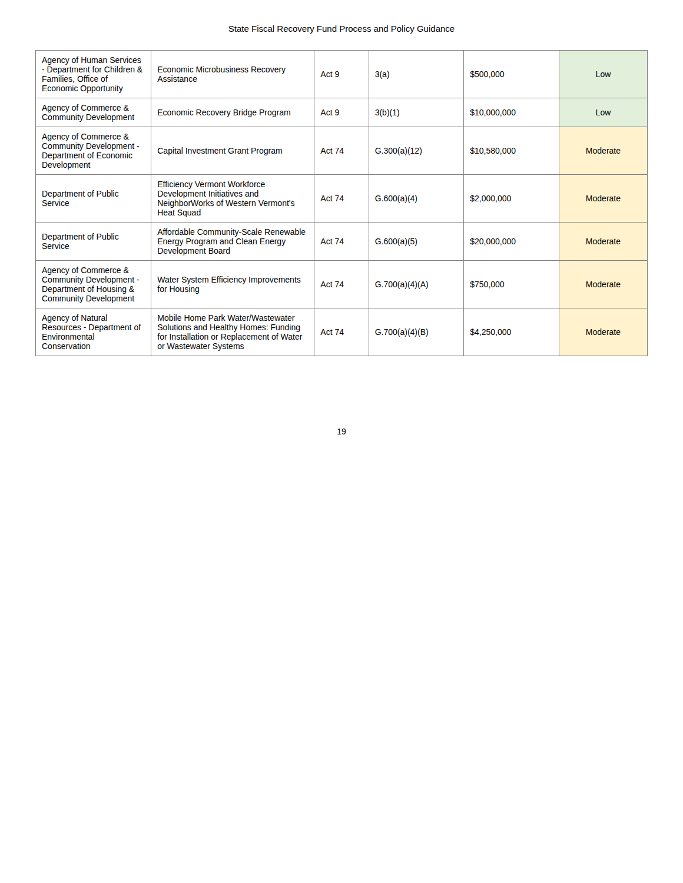State Fiscal Recovery Fund Process and Policy Guidance
| Agency of Human Services - Department for Children & Families, Office of Economic Opportunity | Economic Microbusiness Recovery Assistance | Act 9 | 3(a) | $500,000 | Low |
| Agency of Commerce & Community Development | Economic Recovery Bridge Program | Act 9 | 3(b)(1) | $10,000,000 | Low |
| Agency of Commerce & Community Development - Department of Economic Development | Capital Investment Grant Program | Act 74 | G.300(a)(12) | $10,580,000 | Moderate |
| Department of Public Service | Efficiency Vermont Workforce Development Initiatives and NeighborWorks of Western Vermont's Heat Squad | Act 74 | G.600(a)(4) | $2,000,000 | Moderate |
| Department of Public Service | Affordable Community-Scale Renewable Energy Program and Clean Energy Development Board | Act 74 | G.600(a)(5) | $20,000,000 | Moderate |
| Agency of Commerce & Community Development - Department of Housing & Community Development | Water System Efficiency Improvements for Housing | Act 74 | G.700(a)(4)(A) | $750,000 | Moderate |
| Agency of Natural Resources - Department of Environmental Conservation | Mobile Home Park Water/Wastewater Solutions and Healthy Homes: Funding for Installation or Replacement of Water or Wastewater Systems | Act 74 | G.700(a)(4)(B) | $4,250,000 | Moderate |
19